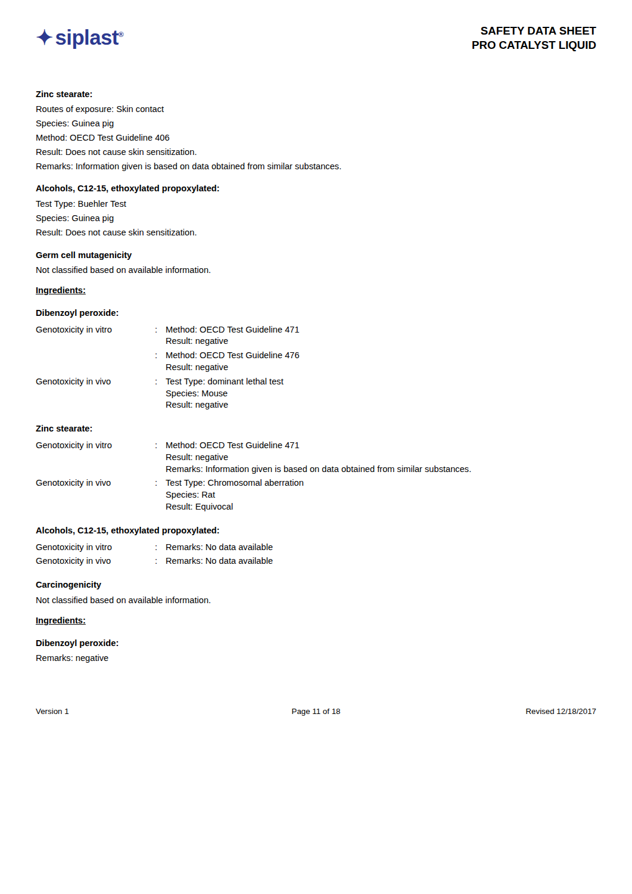✦siplast®
SAFETY DATA SHEET
PRO CATALYST LIQUID
Zinc stearate:
Routes of exposure: Skin contact
Species: Guinea pig
Method: OECD Test Guideline 406
Result: Does not cause skin sensitization.
Remarks: Information given is based on data obtained from similar substances.
Alcohols, C12-15, ethoxylated propoxylated:
Test Type: Buehler Test
Species: Guinea pig
Result: Does not cause skin sensitization.
Germ cell mutagenicity
Not classified based on available information.
Ingredients:
Dibenzoyl peroxide:
| Genotoxicity in vitro | : | Method: OECD Test Guideline 471 Result: negative |
| | : | Method: OECD Test Guideline 476 Result: negative |
| Genotoxicity in vivo | : | Test Type: dominant lethal test Species: Mouse Result: negative |
Zinc stearate:
| Genotoxicity in vitro | : | Method: OECD Test Guideline 471 Result: negative Remarks: Information given is based on data obtained from similar substances. |
| Genotoxicity in vivo | : | Test Type: Chromosomal aberration Species: Rat Result: Equivocal |
Alcohols, C12-15, ethoxylated propoxylated:
| Genotoxicity in vitro | : | Remarks: No data available |
| Genotoxicity in vivo | : | Remarks: No data available |
Carcinogenicity
Not classified based on available information.
Ingredients:
Dibenzoyl peroxide:
Remarks: negative
Version 1
Page 11 of 18
Revised 12/18/2017